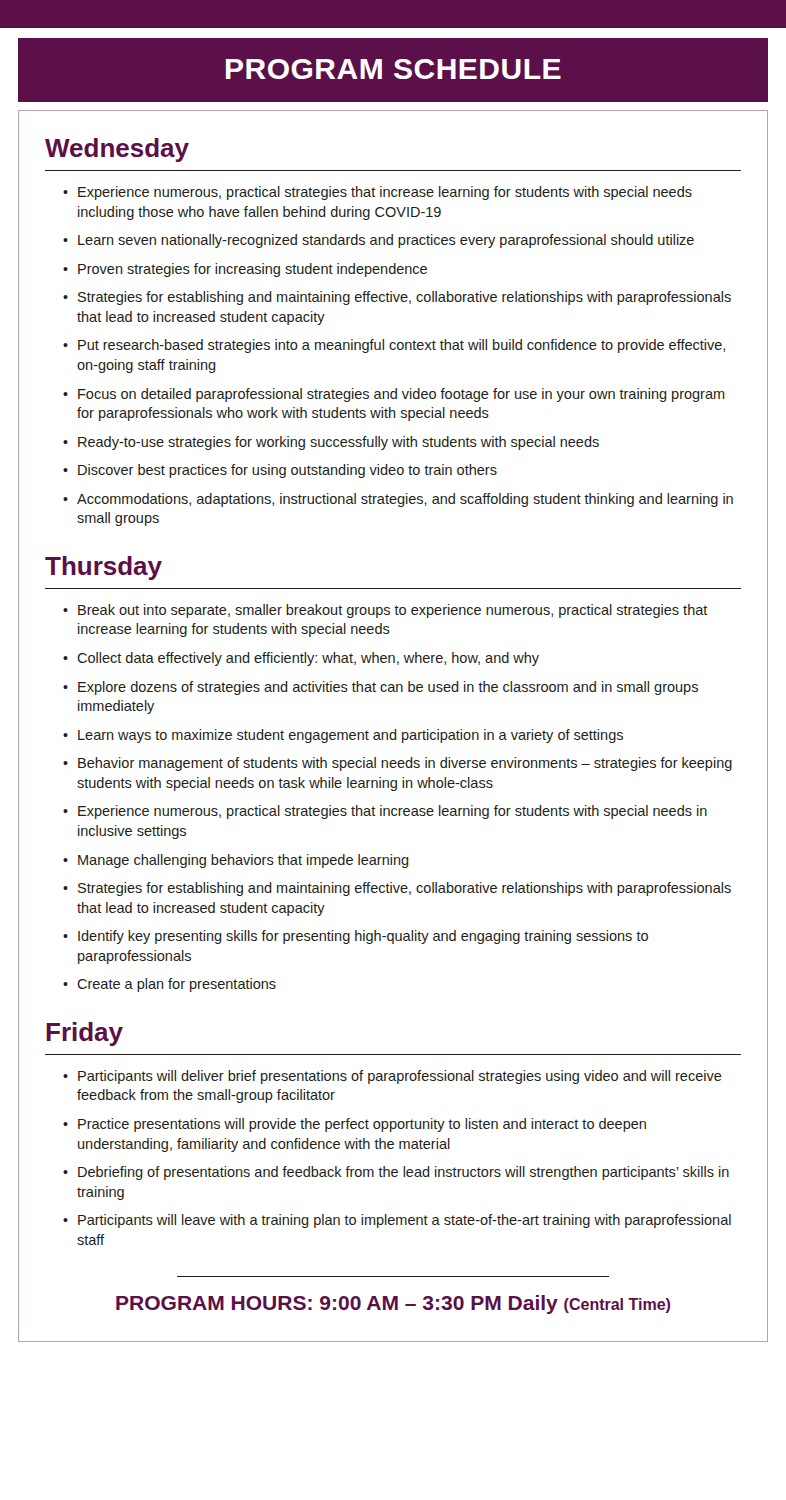PROGRAM SCHEDULE
Wednesday
Experience numerous, practical strategies that increase learning for students with special needs including those who have fallen behind during COVID-19
Learn seven nationally-recognized standards and practices every paraprofessional should utilize
Proven strategies for increasing student independence
Strategies for establishing and maintaining effective, collaborative relationships with paraprofessionals that lead to increased student capacity
Put research-based strategies into a meaningful context that will build confidence to provide effective, on-going staff training
Focus on detailed paraprofessional strategies and video footage for use in your own training program for paraprofessionals who work with students with special needs
Ready-to-use strategies for working successfully with students with special needs
Discover best practices for using outstanding video to train others
Accommodations, adaptations, instructional strategies, and scaffolding student thinking and learning in small groups
Thursday
Break out into separate, smaller breakout groups to experience numerous, practical strategies that increase learning for students with special needs
Collect data effectively and efficiently: what, when, where, how, and why
Explore dozens of strategies and activities that can be used in the classroom and in small groups immediately
Learn ways to maximize student engagement and participation in a variety of settings
Behavior management of students with special needs in diverse environments – strategies for keeping students with special needs on task while learning in whole-class
Experience numerous, practical strategies that increase learning for students with special needs in inclusive settings
Manage challenging behaviors that impede learning
Strategies for establishing and maintaining effective, collaborative relationships with paraprofessionals that lead to increased student capacity
Identify key presenting skills for presenting high-quality and engaging training sessions to paraprofessionals
Create a plan for presentations
Friday
Participants will deliver brief presentations of paraprofessional strategies using video and will receive feedback from the small-group facilitator
Practice presentations will provide the perfect opportunity to listen and interact to deepen understanding, familiarity and confidence with the material
Debriefing of presentations and feedback from the lead instructors will strengthen participants’ skills in training
Participants will leave with a training plan to implement a state-of-the-art training with paraprofessional staff
PROGRAM HOURS: 9:00 AM – 3:30 PM Daily (Central Time)